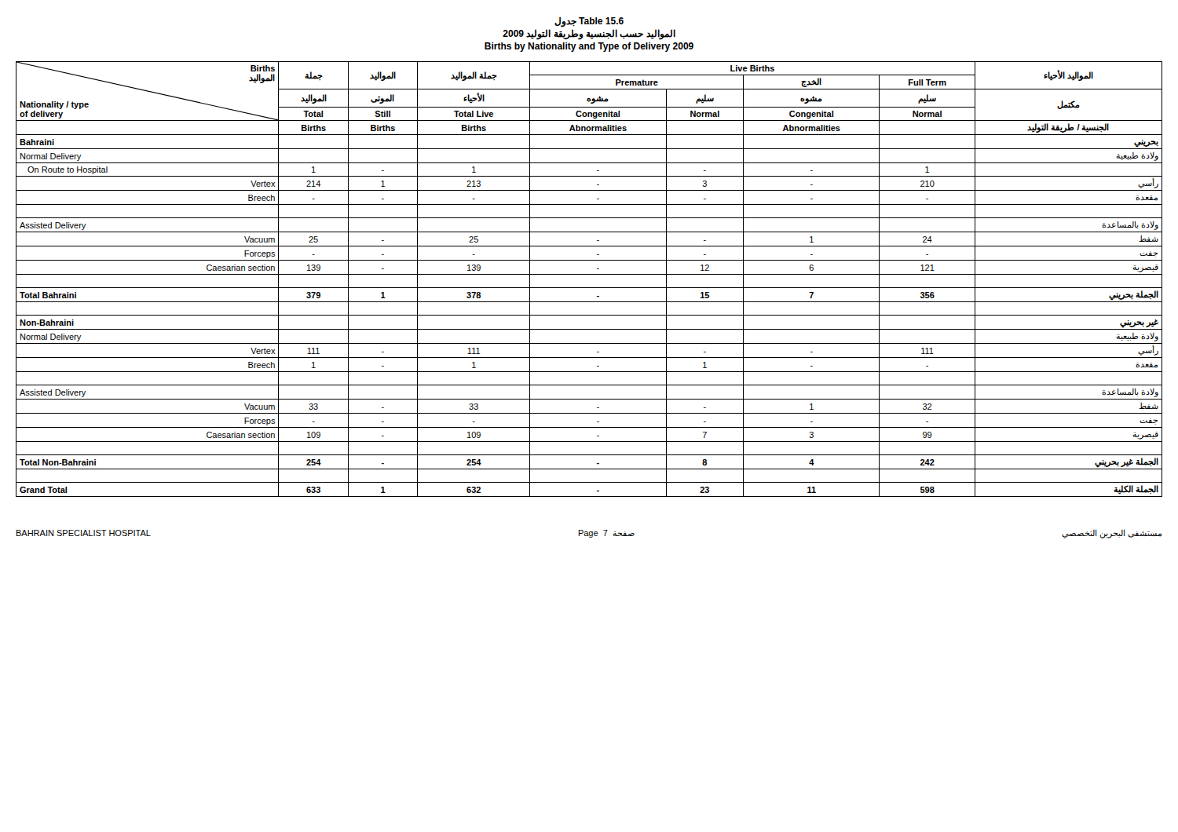جدول Table 15.6
المواليد حسب الجنسية وطريقة التوليد 2009
Births by Nationality and Type of Delivery 2009
| Nationality / type of delivery Births المواليد | جملة | المواليد | جملة المواليد | Live Births | المواليد الأحياء |
| --- | --- | --- | --- | --- | --- |
| Premature | الخدج | Full Term |
| المواليد | الموتى | الأحياء | مشوه | سليم | مشوه | سليم | مكتمل |
| Total | Still | Total Live | Congenital | Normal | Congenital | Normal |
| | Births | Births | Births | Abnormalities | | Abnormalities | | الجنسية / طريقة التوليد |
| Bahraini | | | | | | | | بحريني |
| Normal Delivery | | | | | | | | ولادة طبيعية |
| On Route to Hospital | 1 | - | 1 | - | - | - | 1 | |
| Vertex | 214 | 1 | 213 | - | 3 | - | 210 | رأسي |
| Breech | - | - | - | - | - | - | - | مقعدة |
| Assisted Delivery | | | | | | | | ولادة بالمساعدة |
| Vacuum | 25 | - | 25 | - | - | 1 | 24 | شفط |
| Forceps | - | - | - | - | - | - | - | جفت |
| Caesarian section | 139 | - | 139 | - | 12 | 6 | 121 | قيصرية |
| Total Bahraini | 379 | 1 | 378 | - | 15 | 7 | 356 | الجملة بحريني |
| Non-Bahraini | | | | | | | | غير بحريني |
| Normal Delivery | | | | | | | | ولادة طبيعية |
| Vertex | 111 | - | 111 | - | - | - | 111 | رأسي |
| Breech | 1 | - | 1 | - | 1 | - | - | مقعدة |
| Assisted Delivery | | | | | | | | ولادة بالمساعدة |
| Vacuum | 33 | - | 33 | - | - | 1 | 32 | شفط |
| Forceps | - | - | - | - | - | - | - | جفت |
| Caesarian section | 109 | - | 109 | - | 7 | 3 | 99 | قيصرية |
| Total Non-Bahraini | 254 | - | 254 | - | 8 | 4 | 242 | الجملة غير بحريني |
| Grand Total | 633 | 1 | 632 | - | 23 | 11 | 598 | الجملة الكلية |
BAHRAIN SPECIALIST HOSPITAL
Page 7 صفحة
مستشفى البحرين التخصصي